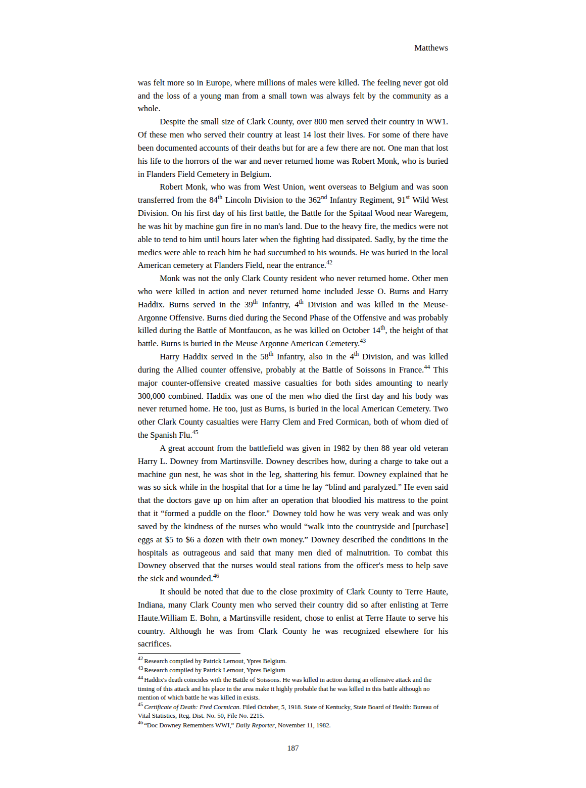Matthews
was felt more so in Europe, where millions of males were killed. The feeling never got old and the loss of a young man from a small town was always felt by the community as a whole.
Despite the small size of Clark County, over 800 men served their country in WW1. Of these men who served their country at least 14 lost their lives. For some of there have been documented accounts of their deaths but for are a few there are not. One man that lost his life to the horrors of the war and never returned home was Robert Monk, who is buried in Flanders Field Cemetery in Belgium.
Robert Monk, who was from West Union, went overseas to Belgium and was soon transferred from the 84th Lincoln Division to the 362nd Infantry Regiment, 91st Wild West Division. On his first day of his first battle, the Battle for the Spitaal Wood near Waregem, he was hit by machine gun fire in no man's land. Due to the heavy fire, the medics were not able to tend to him until hours later when the fighting had dissipated. Sadly, by the time the medics were able to reach him he had succumbed to his wounds. He was buried in the local American cemetery at Flanders Field, near the entrance.42
Monk was not the only Clark County resident who never returned home. Other men who were killed in action and never returned home included Jesse O. Burns and Harry Haddix. Burns served in the 39th Infantry, 4th Division and was killed in the Meuse-Argonne Offensive. Burns died during the Second Phase of the Offensive and was probably killed during the Battle of Montfaucon, as he was killed on October 14th, the height of that battle. Burns is buried in the Meuse Argonne American Cemetery.43
Harry Haddix served in the 58th Infantry, also in the 4th Division, and was killed during the Allied counter offensive, probably at the Battle of Soissons in France.44 This major counter-offensive created massive casualties for both sides amounting to nearly 300,000 combined. Haddix was one of the men who died the first day and his body was never returned home. He too, just as Burns, is buried in the local American Cemetery. Two other Clark County casualties were Harry Clem and Fred Cormican, both of whom died of the Spanish Flu.45
A great account from the battlefield was given in 1982 by then 88 year old veteran Harry L. Downey from Martinsville. Downey describes how, during a charge to take out a machine gun nest, he was shot in the leg, shattering his femur. Downey explained that he was so sick while in the hospital that for a time he lay “blind and paralyzed.” He even said that the doctors gave up on him after an operation that bloodied his mattress to the point that it “formed a puddle on the floor." Downey told how he was very weak and was only saved by the kindness of the nurses who would “walk into the countryside and [purchase] eggs at $5 to $6 a dozen with their own money.” Downey described the conditions in the hospitals as outrageous and said that many men died of malnutrition. To combat this Downey observed that the nurses would steal rations from the officer's mess to help save the sick and wounded.46
It should be noted that due to the close proximity of Clark County to Terre Haute, Indiana, many Clark County men who served their country did so after enlisting at Terre Haute.William E. Bohn, a Martinsville resident, chose to enlist at Terre Haute to serve his country. Although he was from Clark County he was recognized elsewhere for his sacrifices.
42 Research compiled by Patrick Lernout, Ypres Belgium.
43 Research compiled by Patrick Lernout, Ypres Belgium
44 Haddix's death coincides with the Battle of Soissons. He was killed in action during an offensive attack and the timing of this attack and his place in the area make it highly probable that he was killed in this battle although no mention of which battle he was killed in exists.
45 Certificate of Death: Fred Cormican. Filed October, 5, 1918. State of Kentucky, State Board of Health: Bureau of Vital Statistics, Reg. Dist. No. 50, File No. 2215.
46“Doc Downey Remembers WWI,” Daily Reporter, November 11, 1982.
187